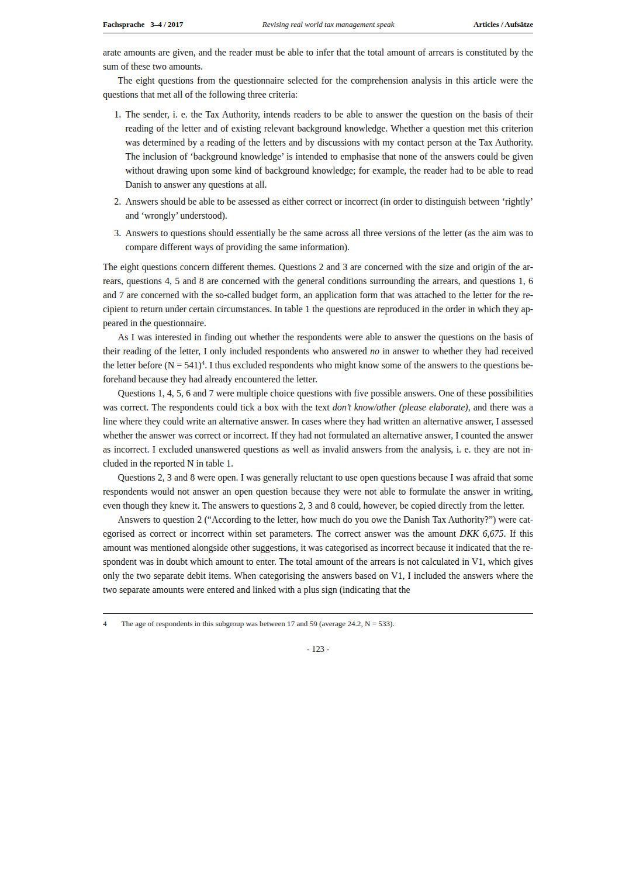Fachsprache 3–4 / 2017 Revising real world tax management speak Articles / Aufsätze
arate amounts are given, and the reader must be able to infer that the total amount of arrears is constituted by the sum of these two amounts.
The eight questions from the questionnaire selected for the comprehension analysis in this article were the questions that met all of the following three criteria:
The sender, i. e. the Tax Authority, intends readers to be able to answer the question on the basis of their reading of the letter and of existing relevant background knowledge. Whether a question met this criterion was determined by a reading of the letters and by discussions with my contact person at the Tax Authority. The inclusion of ‘background knowledge’ is intended to emphasise that none of the answers could be given without drawing upon some kind of background knowledge; for example, the reader had to be able to read Danish to answer any questions at all.
Answers should be able to be assessed as either correct or incorrect (in order to distinguish between ‘rightly’ and ‘wrongly’ understood).
Answers to questions should essentially be the same across all three versions of the letter (as the aim was to compare different ways of providing the same information).
The eight questions concern different themes. Questions 2 and 3 are concerned with the size and origin of the arrears, questions 4, 5 and 8 are concerned with the general conditions surrounding the arrears, and questions 1, 6 and 7 are concerned with the so-called budget form, an application form that was attached to the letter for the recipient to return under certain circumstances. In table 1 the questions are reproduced in the order in which they appeared in the questionnaire.
As I was interested in finding out whether the respondents were able to answer the questions on the basis of their reading of the letter, I only included respondents who answered no in answer to whether they had received the letter before (N = 541)4. I thus excluded respondents who might know some of the answers to the questions beforehand because they had already encountered the letter.
Questions 1, 4, 5, 6 and 7 were multiple choice questions with five possible answers. One of these possibilities was correct. The respondents could tick a box with the text don’t know/other (please elaborate), and there was a line where they could write an alternative answer. In cases where they had written an alternative answer, I assessed whether the answer was correct or incorrect. If they had not formulated an alternative answer, I counted the answer as incorrect. I excluded unanswered questions as well as invalid answers from the analysis, i. e. they are not included in the reported N in table 1.
Questions 2, 3 and 8 were open. I was generally reluctant to use open questions because I was afraid that some respondents would not answer an open question because they were not able to formulate the answer in writing, even though they knew it. The answers to questions 2, 3 and 8 could, however, be copied directly from the letter.
Answers to question 2 (“According to the letter, how much do you owe the Danish Tax Authority?”) were categorised as correct or incorrect within set parameters. The correct answer was the amount DKK 6,675. If this amount was mentioned alongside other suggestions, it was categorised as incorrect because it indicated that the respondent was in doubt which amount to enter. The total amount of the arrears is not calculated in V1, which gives only the two separate debit items. When categorising the answers based on V1, I included the answers where the two separate amounts were entered and linked with a plus sign (indicating that the
4 The age of respondents in this subgroup was between 17 and 59 (average 24.2, N = 533).
- 123 -